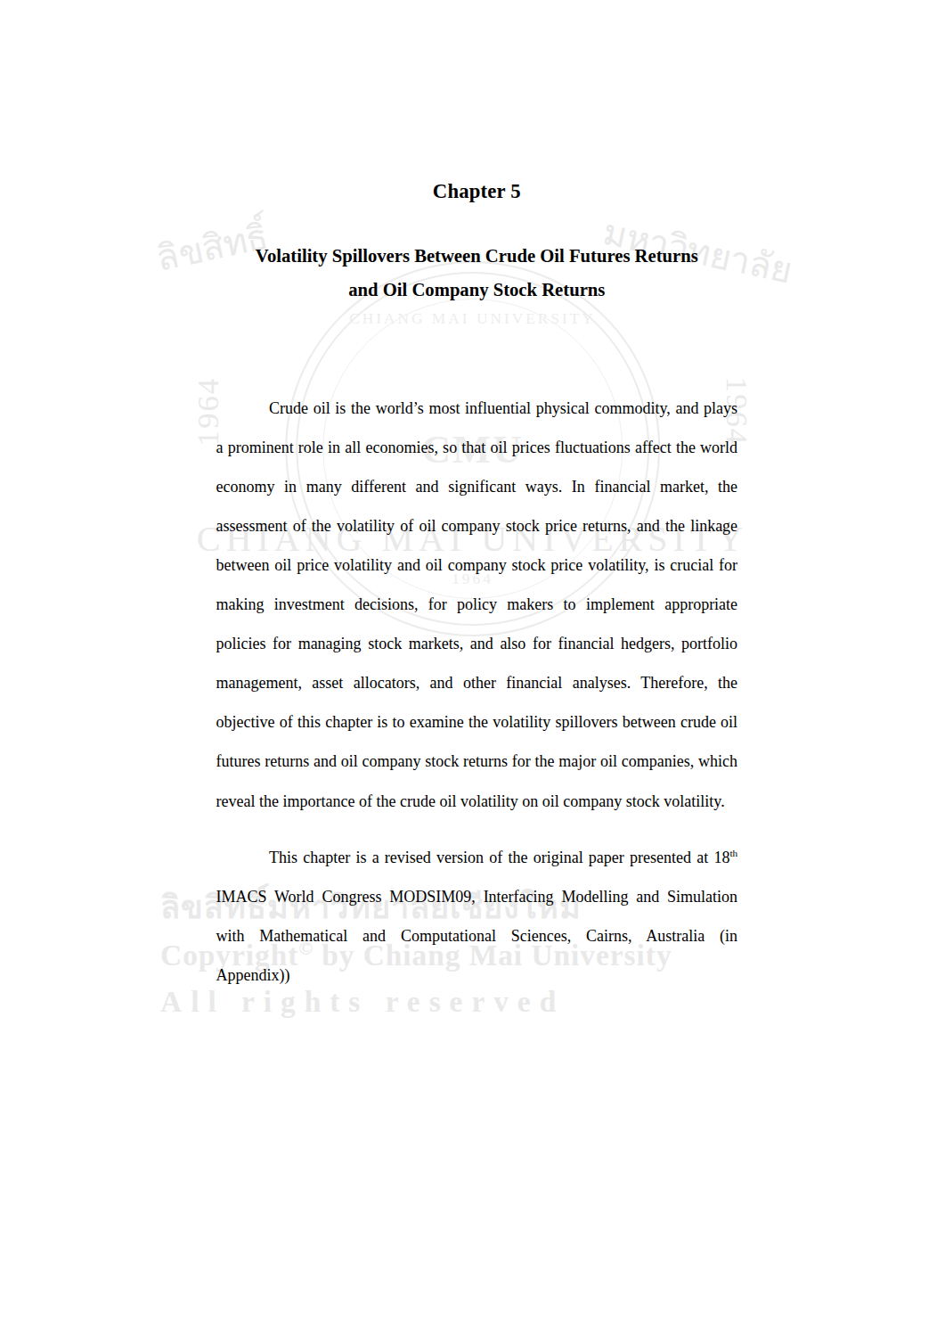ลิขสิทธิ์
มหาวิทยาลัย
CHIANG MAI UNIVERSITY
CMU
1964
1964
1964
CHIANG MAI UNIVERSITY
ลิขสิทธิ์มหาวิทยาลัยเชียงใหม่
Copyright© by Chiang Mai University
All rights reserved
Chapter 5
Volatility Spillovers Between Crude Oil Futures Returns
and Oil Company Stock Returns
Crude oil is the world’s most influential physical commodity, and plays a prominent role in all economies, so that oil prices fluctuations affect the world economy in many different and significant ways. In financial market, the assessment of the volatility of oil company stock price returns, and the linkage between oil price volatility and oil company stock price volatility, is crucial for making investment decisions, for policy makers to implement appropriate policies for managing stock markets, and also for financial hedgers, portfolio management, asset allocators, and other financial analyses. Therefore, the objective of this chapter is to examine the volatility spillovers between crude oil futures returns and oil company stock returns for the major oil companies, which reveal the importance of the crude oil volatility on oil company stock volatility.
This chapter is a revised version of the original paper presented at 18th IMACS World Congress MODSIM09, Interfacing Modelling and Simulation with Mathematical and Computational Sciences, Cairns, Australia (in Appendix))